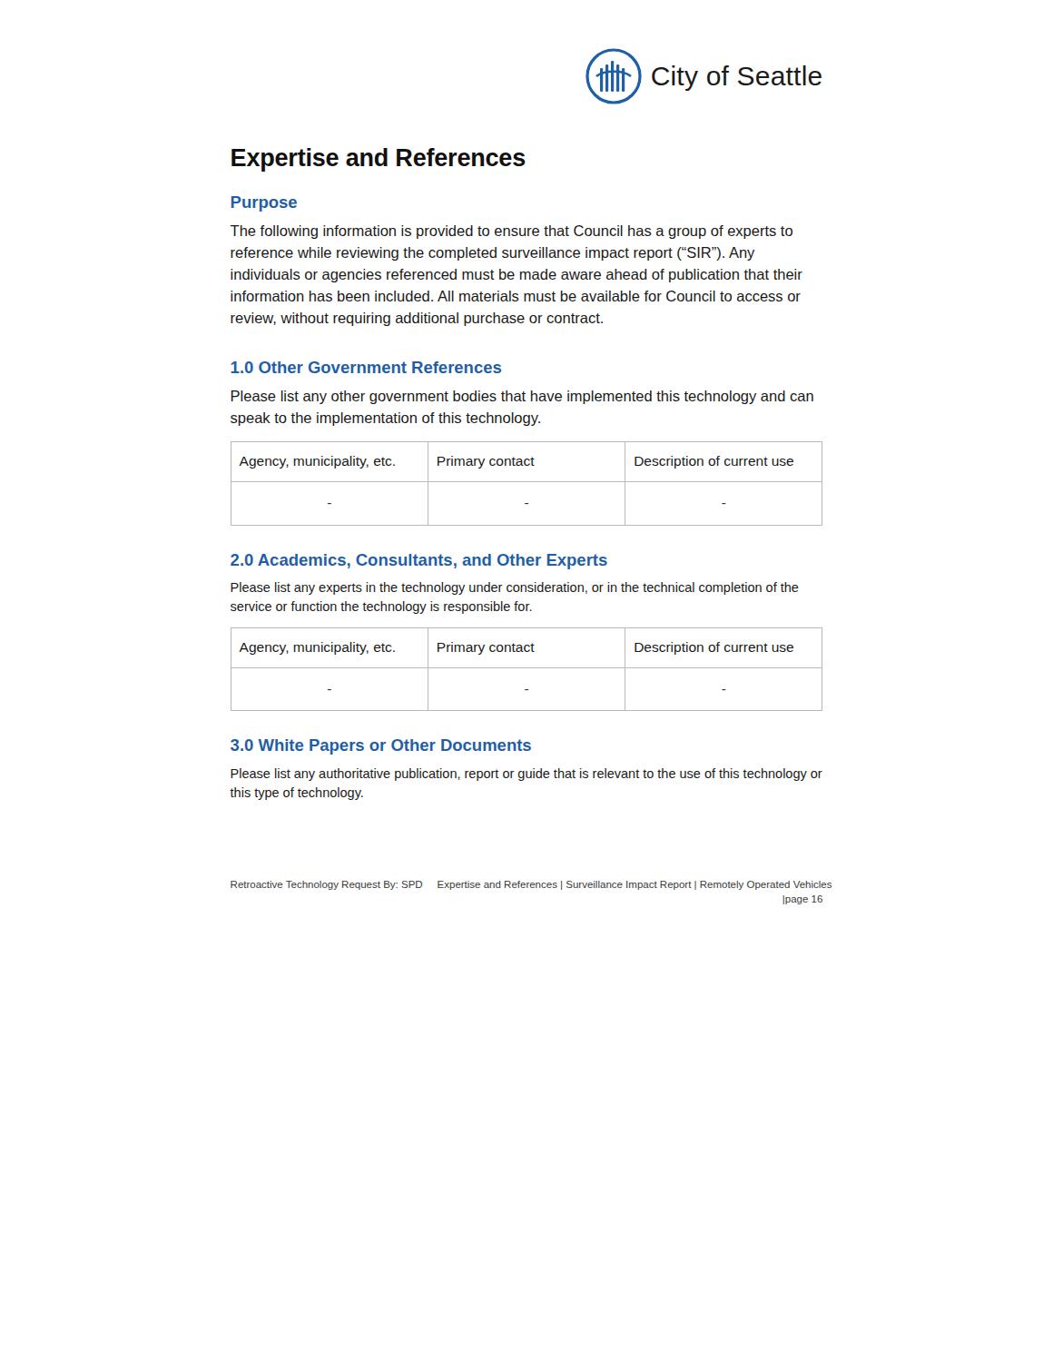City of Seattle
Expertise and References
Purpose
The following information is provided to ensure that Council has a group of experts to reference while reviewing the completed surveillance impact report (“SIR”). Any individuals or agencies referenced must be made aware ahead of publication that their information has been included. All materials must be available for Council to access or review, without requiring additional purchase or contract.
1.0 Other Government References
Please list any other government bodies that have implemented this technology and can speak to the implementation of this technology.
| Agency, municipality, etc. | Primary contact | Description of current use |
| - | - | - |
2.0 Academics, Consultants, and Other Experts
Please list any experts in the technology under consideration, or in the technical completion of the service or function the technology is responsible for.
| Agency, municipality, etc. | Primary contact | Description of current use |
| - | - | - |
3.0 White Papers or Other Documents
Please list any authoritative publication, report or guide that is relevant to the use of this technology or this type of technology.
Retroactive Technology Request By: SPD Expertise and References | Surveillance Impact Report | Remotely Operated Vehicles
|page 16